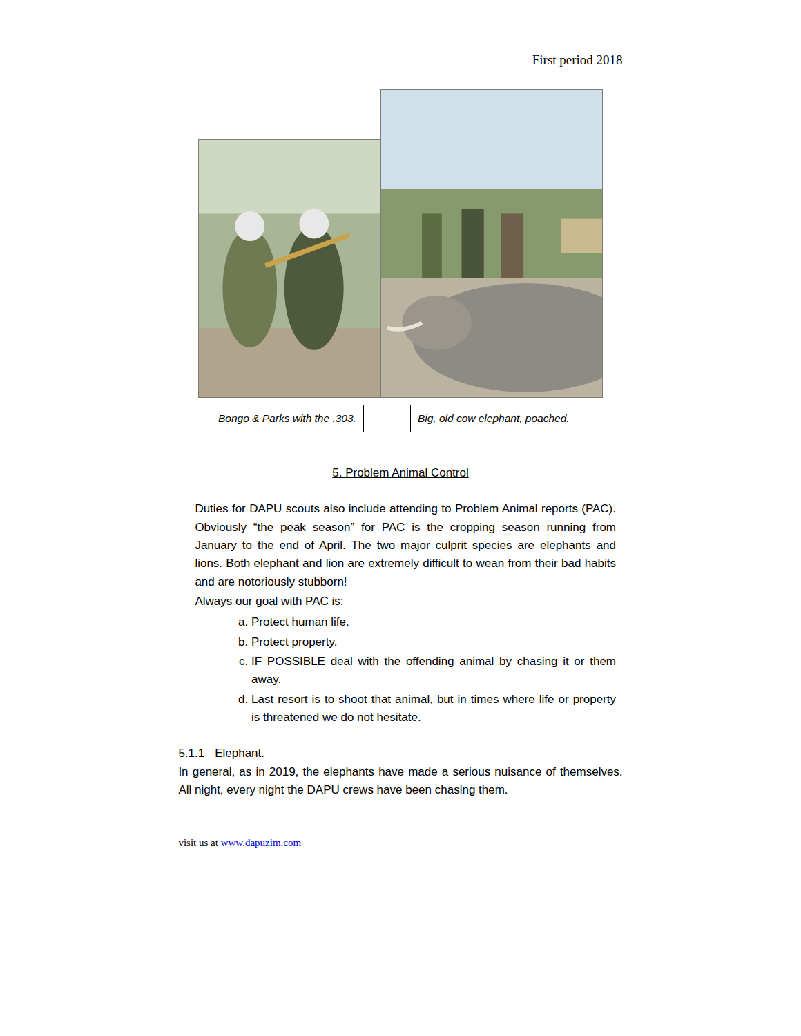First period 2018
Bongo & Parks with the .303.
Big, old cow elephant, poached.
5. Problem Animal Control
Duties for DAPU scouts also include attending to Problem Animal reports (PAC). Obviously “the peak season” for PAC is the cropping season running from January to the end of April. The two major culprit species are elephants and lions. Both elephant and lion are extremely difficult to wean from their bad habits and are notoriously stubborn!
Always our goal with PAC is:
Protect human life.
Protect property.
IF POSSIBLE deal with the offending animal by chasing it or them away.
Last resort is to shoot that animal, but in times where life or property is threatened we do not hesitate.
5.1.1 Elephant.
In general, as in 2019, the elephants have made a serious nuisance of themselves. All night, every night the DAPU crews have been chasing them.
visit us at www.dapuzim.com